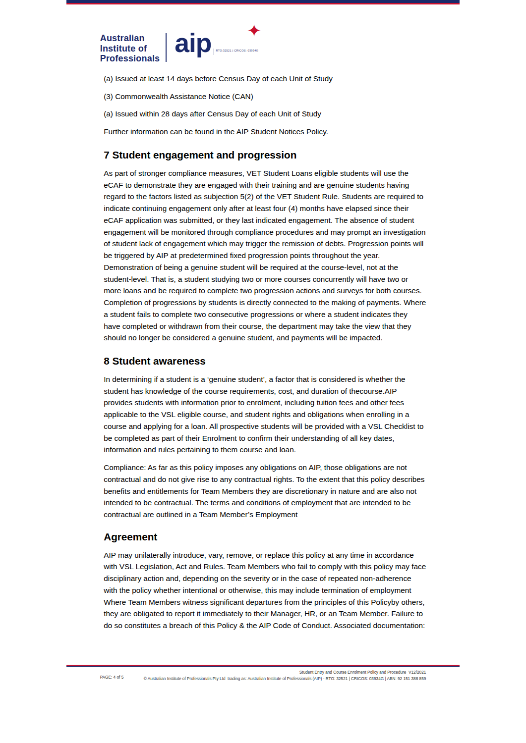Australian
Institute of
Professionals
aip ✦ RTO:32521 | CRICOS: 03934G
(a) Issued at least 14 days before Census Day of each Unit of Study
(3) Commonwealth Assistance Notice (CAN)
(a) Issued within 28 days after Census Day of each Unit of Study
Further information can be found in the AIP Student Notices Policy.
7 Student engagement and progression
As part of stronger compliance measures, VET Student Loans eligible students will use the eCAF to demonstrate they are engaged with their training and are genuine students having regard to the factors listed as subjection 5(2) of the VET Student Rule. Students are required to indicate continuing engagement only after at least four (4) months have elapsed since their eCAF application was submitted, or they last indicated engagement. The absence of student engagement will be monitored through compliance procedures and may prompt an investigation of student lack of engagement which may trigger the remission of debts. Progression points will be triggered by AIP at predetermined fixed progression points throughout the year. Demonstration of being a genuine student will be required at the course-level, not at the student-level. That is, a student studying two or more courses concurrently will have two or more loans and be required to complete two progression actions and surveys for both courses. Completion of progressions by students is directly connected to the making of payments. Where a student fails to complete two consecutive progressions or where a student indicates they have completed or withdrawn from their course, the department may take the view that they should no longer be considered a genuine student, and payments will be impacted.
8 Student awareness
In determining if a student is a ‘genuine student’, a factor that is considered is whether the student has knowledge of the course requirements, cost, and duration of thecourse.AIP provides students with information prior to enrolment, including tuition fees and other fees applicable to the VSL eligible course, and student rights and obligations when enrolling in a course and applying for a loan. All prospective students will be provided with a VSL Checklist to be completed as part of their Enrolment to confirm their understanding of all key dates, information and rules pertaining to them course and loan.
Compliance: As far as this policy imposes any obligations on AIP, those obligations are not contractual and do not give rise to any contractual rights. To the extent that this policy describes benefits and entitlements for Team Members they are discretionary in nature and are also not intended to be contractual. The terms and conditions of employment that are intended to be contractual are outlined in a Team Member’s Employment
Agreement
AIP may unilaterally introduce, vary, remove, or replace this policy at any time in accordance with VSL Legislation, Act and Rules. Team Members who fail to comply with this policy may face disciplinary action and, depending on the severity or in the case of repeated non-adherence with the policy whether intentional or otherwise, this may include termination of employment Where Team Members witness significant departures from the principles of this Policyby others, they are obligated to report it immediately to their Manager, HR, or an Team Member. Failure to do so constitutes a breach of this Policy & the AIP Code of Conduct. Associated documentation:
PAGE: 4 of 5
Student Entry and Course Enrolment Policy and Procedure V12/2021 © Australian Institute of Professionals Pty Ltd trading as: Australian Institute of Professionals (AIP) - RTO: 32521 | CRICOS: 03934G | ABN: 92 151 388 859